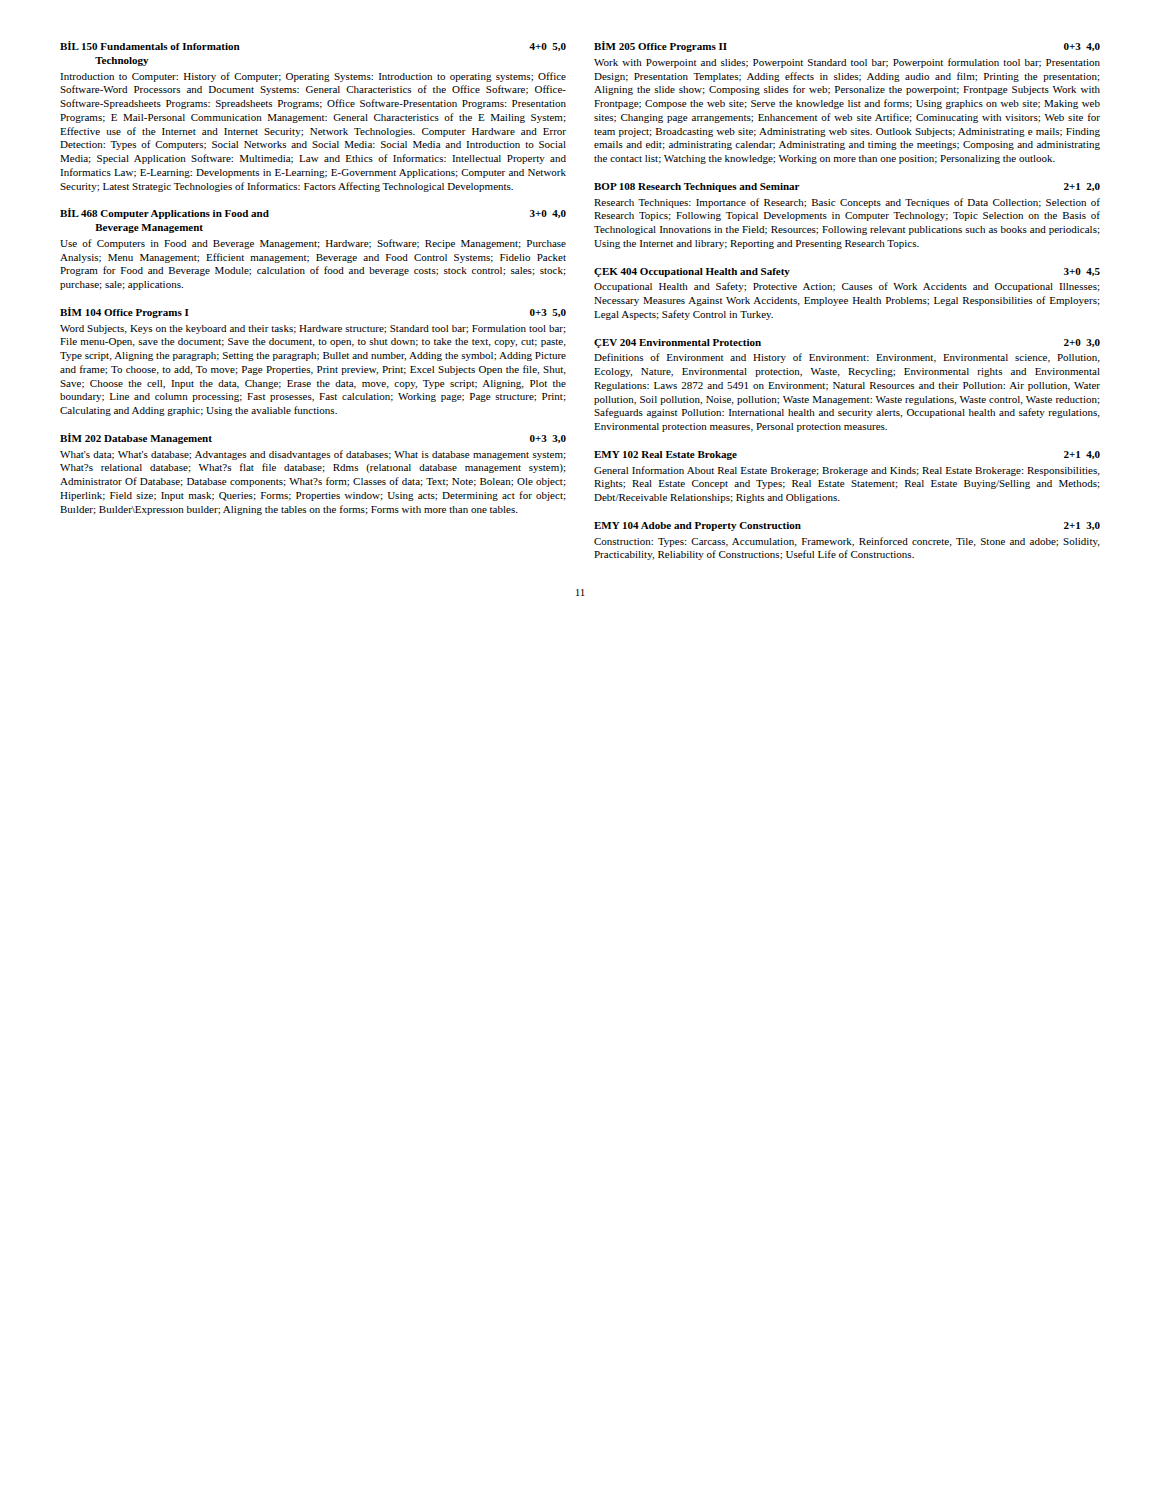BİL 150 Fundamentals of Information
Technology 4+0 5,0
Introduction to Computer: History of Computer; Operating Systems: Introduction to operating systems; Office Software-Word Processors and Document Systems: General Characteristics of the Office Software; Office-Software-Spreadsheets Programs: Spreadsheets Programs; Office Software-Presentation Programs: Presentation Programs; E Mail-Personal Communication Management: General Characteristics of the E Mailing System; Effective use of the Internet and Internet Security; Network Technologies. Computer Hardware and Error Detection: Types of Computers; Social Networks and Social Media: Social Media and Introduction to Social Media; Special Application Software: Multimedia; Law and Ethics of Informatics: Intellectual Property and Informatics Law; E-Learning: Developments in E-Learning; E-Government Applications; Computer and Network Security; Latest Strategic Technologies of Informatics: Factors Affecting Technological Developments.
BİL 468 Computer Applications in Food and
Beverage Management 3+0 4,0
Use of Computers in Food and Beverage Management; Hardware; Software; Recipe Management; Purchase Analysis; Menu Management; Efficient management; Beverage and Food Control Systems; Fidelio Packet Program for Food and Beverage Module; calculation of food and beverage costs; stock control; sales; stock; purchase; sale; applications.
BİM 104 Office Programs I 0+3 5,0
Word Subjects, Keys on the keyboard and their tasks; Hardware structure; Standard tool bar; Formulation tool bar; File menu-Open, save the document; Save the document, to open, to shut down; to take the text, copy, cut; paste, Type script, Aligning the paragraph; Setting the paragraph; Bullet and number, Adding the symbol; Adding Picture and frame; To choose, to add, To move; Page Properties, Print preview, Print; Excel Subjects Open the file, Shut, Save; Choose the cell, Input the data, Change; Erase the data, move, copy, Type script; Aligning, Plot the boundary; Line and column processing; Fast prosesses, Fast calculation; Working page; Page structure; Print; Calculating and Adding graphic; Using the avaliable functions.
BİM 202 Database Management 0+3 3,0
What's data; What's database; Advantages and disadvantages of databases; What is database management system; What?s relational database; What?s flat file database; Rdms (relatıonal database management system); Administrator Of Database; Database components; What?s form; Classes of data; Text; Note; Bolean; Ole object; Hiperlink; Field size; Input mask; Queries; Forms; Properties window; Using acts; Determining act for object; Buılder; Buılder\Expressıon buılder; Aligning the tables on the forms; Forms with more than one tables.
BİM 205 Office Programs II 0+3 4,0
Work with Powerpoint and slides; Powerpoint Standard tool bar; Powerpoint formulation tool bar; Presentation Design; Presentation Templates; Adding effects in slides; Adding audio and film; Printing the presentation; Aligning the slide show; Composing slides for web; Personalize the powerpoint; Frontpage Subjects Work with Frontpage; Compose the web site; Serve the knowledge list and forms; Using graphics on web site; Making web sites; Changing page arrangements; Enhancement of web site Artifice; Cominucating with visitors; Web site for team project; Broadcasting web site; Administrating web sites. Outlook Subjects; Administrating e mails; Finding emails and edit; administrating calendar; Administrating and timing the meetings; Composing and administrating the contact list; Watching the knowledge; Working on more than one position; Personalizing the outlook.
BOP 108 Research Techniques and Seminar 2+1 2,0
Research Techniques: Importance of Research; Basic Concepts and Tecniques of Data Collection; Selection of Research Topics; Following Topical Developments in Computer Technology; Topic Selection on the Basis of Technological Innovations in the Field; Resources; Following relevant publications such as books and periodicals; Using the Internet and library; Reporting and Presenting Research Topics.
ÇEK 404 Occupational Health and Safety 3+0 4,5
Occupational Health and Safety; Protective Action; Causes of Work Accidents and Occupational Illnesses; Necessary Measures Against Work Accidents, Employee Health Problems; Legal Responsibilities of Employers; Legal Aspects; Safety Control in Turkey.
ÇEV 204 Environmental Protection 2+0 3,0
Definitions of Environment and History of Environment: Environment, Environmental science, Pollution, Ecology, Nature, Environmental protection, Waste, Recycling; Environmental rights and Environmental Regulations: Laws 2872 and 5491 on Environment; Natural Resources and their Pollution: Air pollution, Water pollution, Soil pollution, Noise, pollution; Waste Management: Waste regulations, Waste control, Waste reduction; Safeguards against Pollution: International health and security alerts, Occupational health and safety regulations, Environmental protection measures, Personal protection measures.
EMY 102 Real Estate Brokage 2+1 4,0
General Information About Real Estate Brokerage; Brokerage and Kinds; Real Estate Brokerage: Responsibilities, Rights; Real Estate Concept and Types; Real Estate Statement; Real Estate Buying/Selling and Methods; Debt/Receivable Relationships; Rights and Obligations.
EMY 104 Adobe and Property Construction 2+1 3,0
Construction: Types: Carcass, Accumulation, Framework, Reinforced concrete, Tile, Stone and adobe; Solidity, Practicability, Reliability of Constructions; Useful Life of Constructions.
11